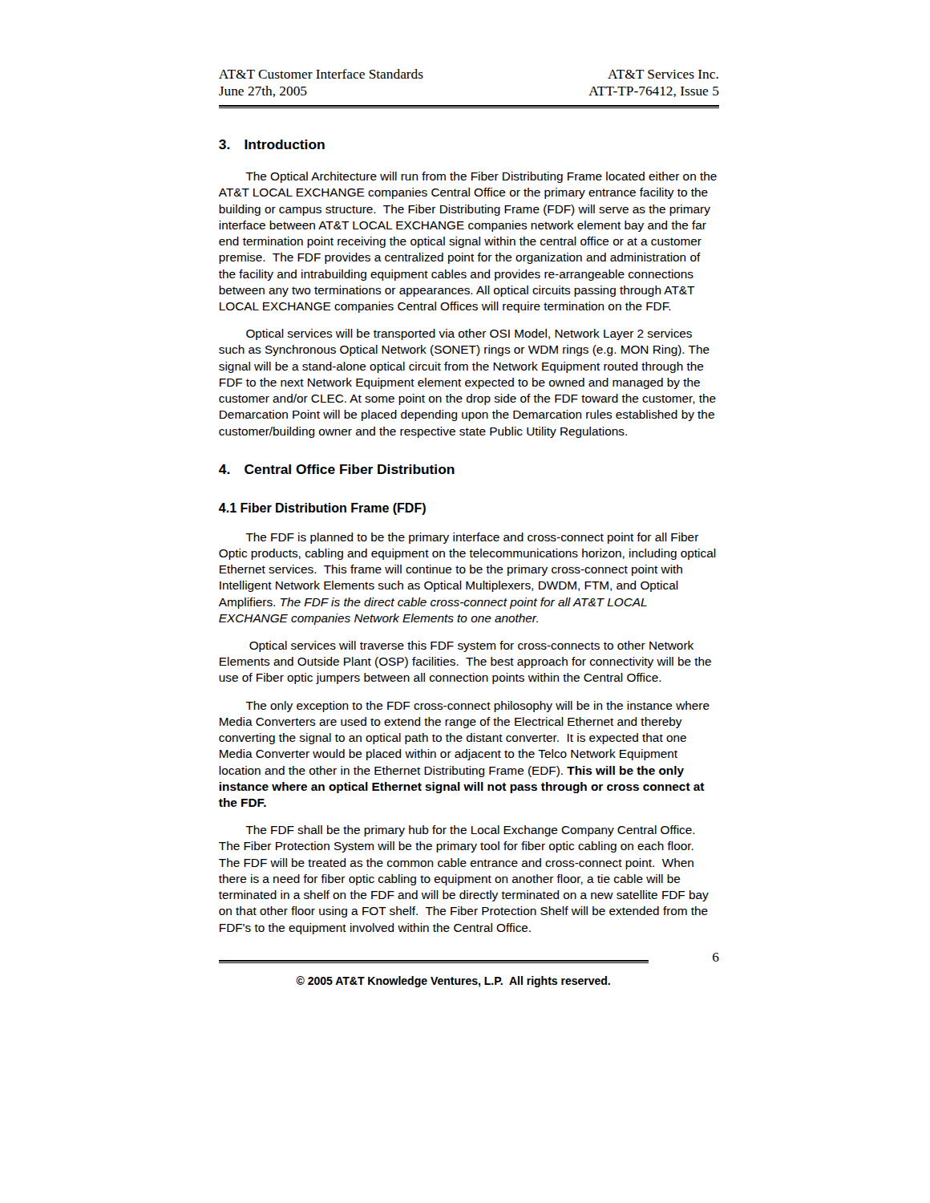| AT&T Customer Interface Standards | AT&T Services Inc. |
| June 27th, 2005 | ATT-TP-76412, Issue 5 |
3. Introduction
The Optical Architecture will run from the Fiber Distributing Frame located either on the AT&T LOCAL EXCHANGE companies Central Office or the primary entrance facility to the building or campus structure. The Fiber Distributing Frame (FDF) will serve as the primary interface between AT&T LOCAL EXCHANGE companies network element bay and the far end termination point receiving the optical signal within the central office or at a customer premise. The FDF provides a centralized point for the organization and administration of the facility and intrabuilding equipment cables and provides re-arrangeable connections between any two terminations or appearances. All optical circuits passing through AT&T LOCAL EXCHANGE companies Central Offices will require termination on the FDF.
Optical services will be transported via other OSI Model, Network Layer 2 services such as Synchronous Optical Network (SONET) rings or WDM rings (e.g. MON Ring). The signal will be a stand-alone optical circuit from the Network Equipment routed through the FDF to the next Network Equipment element expected to be owned and managed by the customer and/or CLEC. At some point on the drop side of the FDF toward the customer, the Demarcation Point will be placed depending upon the Demarcation rules established by the customer/building owner and the respective state Public Utility Regulations.
4. Central Office Fiber Distribution
4.1 Fiber Distribution Frame (FDF)
The FDF is planned to be the primary interface and cross-connect point for all Fiber Optic products, cabling and equipment on the telecommunications horizon, including optical Ethernet services. This frame will continue to be the primary cross-connect point with Intelligent Network Elements such as Optical Multiplexers, DWDM, FTM, and Optical Amplifiers. The FDF is the direct cable cross-connect point for all AT&T LOCAL EXCHANGE companies Network Elements to one another.
Optical services will traverse this FDF system for cross-connects to other Network Elements and Outside Plant (OSP) facilities. The best approach for connectivity will be the use of Fiber optic jumpers between all connection points within the Central Office.
The only exception to the FDF cross-connect philosophy will be in the instance where Media Converters are used to extend the range of the Electrical Ethernet and thereby converting the signal to an optical path to the distant converter. It is expected that one Media Converter would be placed within or adjacent to the Telco Network Equipment location and the other in the Ethernet Distributing Frame (EDF). This will be the only instance where an optical Ethernet signal will not pass through or cross connect at the FDF.
The FDF shall be the primary hub for the Local Exchange Company Central Office. The Fiber Protection System will be the primary tool for fiber optic cabling on each floor. The FDF will be treated as the common cable entrance and cross-connect point. When there is a need for fiber optic cabling to equipment on another floor, a tie cable will be terminated in a shelf on the FDF and will be directly terminated on a new satellite FDF bay on that other floor using a FOT shelf. The Fiber Protection Shelf will be extended from the FDF's to the equipment involved within the Central Office.
6
© 2005 AT&T Knowledge Ventures, L.P. All rights reserved.